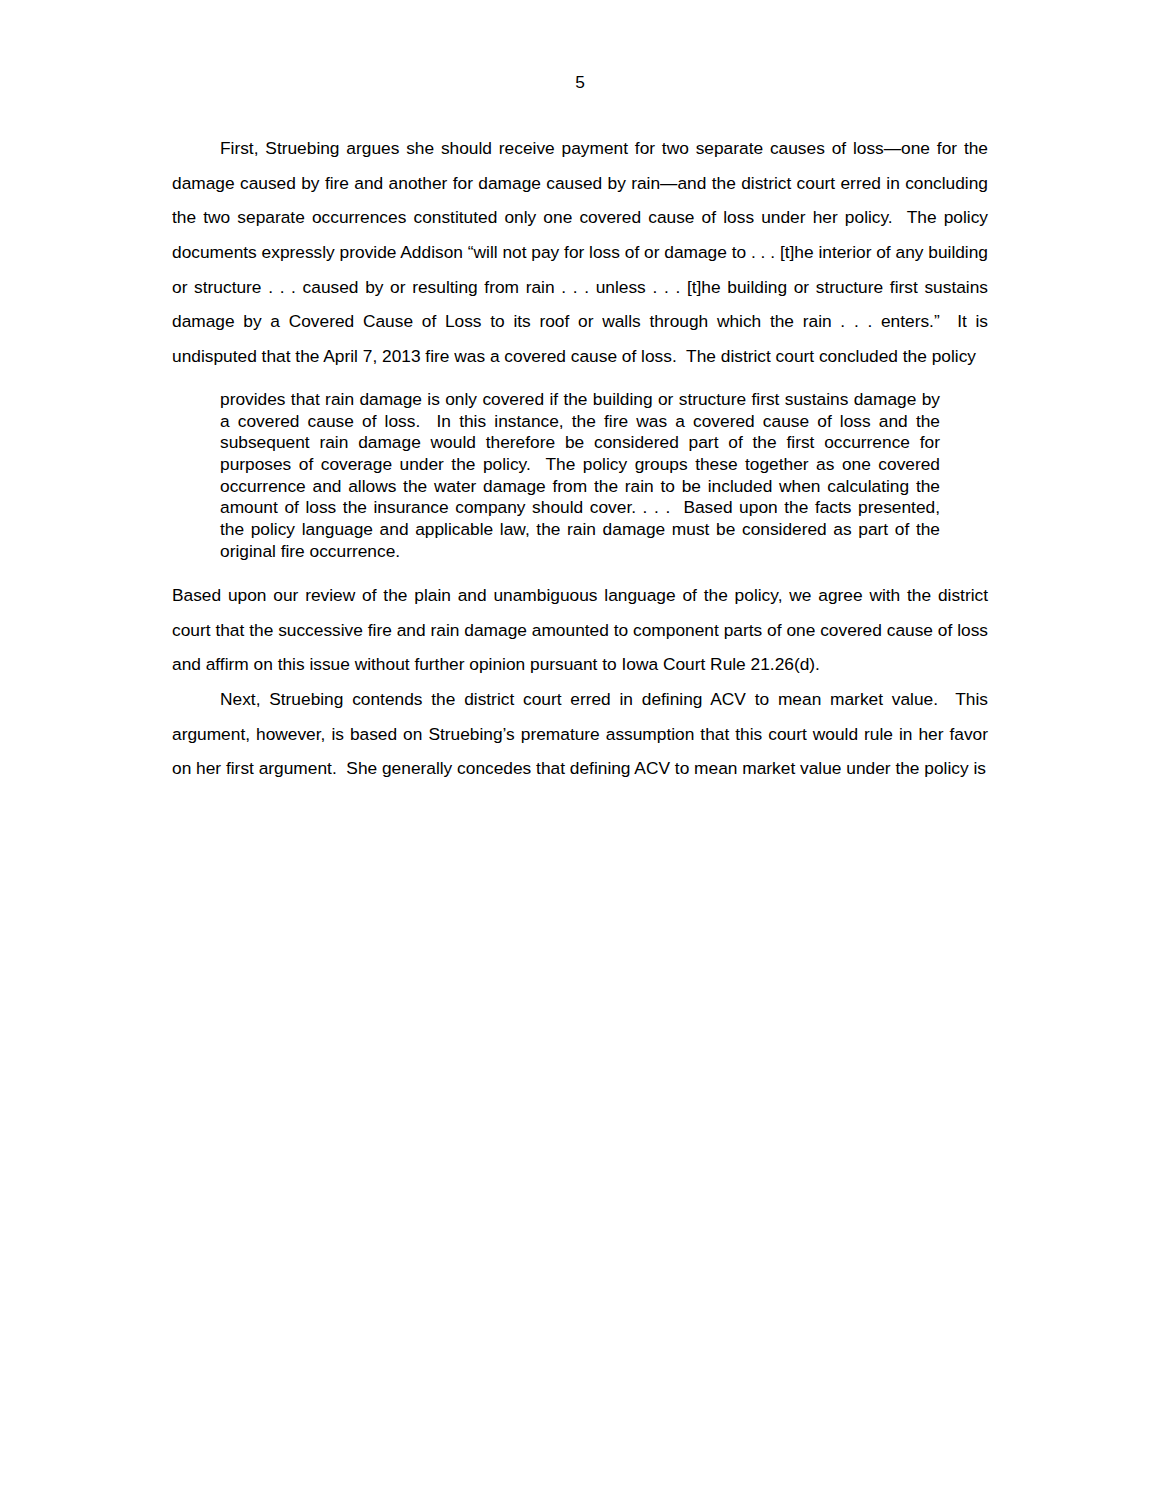5
First, Struebing argues she should receive payment for two separate causes of loss—one for the damage caused by fire and another for damage caused by rain—and the district court erred in concluding the two separate occurrences constituted only one covered cause of loss under her policy. The policy documents expressly provide Addison “will not pay for loss of or damage to . . . [t]he interior of any building or structure . . . caused by or resulting from rain . . . unless . . . [t]he building or structure first sustains damage by a Covered Cause of Loss to its roof or walls through which the rain . . . enters.” It is undisputed that the April 7, 2013 fire was a covered cause of loss. The district court concluded the policy
provides that rain damage is only covered if the building or structure first sustains damage by a covered cause of loss. In this instance, the fire was a covered cause of loss and the subsequent rain damage would therefore be considered part of the first occurrence for purposes of coverage under the policy. The policy groups these together as one covered occurrence and allows the water damage from the rain to be included when calculating the amount of loss the insurance company should cover. . . . Based upon the facts presented, the policy language and applicable law, the rain damage must be considered as part of the original fire occurrence.
Based upon our review of the plain and unambiguous language of the policy, we agree with the district court that the successive fire and rain damage amounted to component parts of one covered cause of loss and affirm on this issue without further opinion pursuant to Iowa Court Rule 21.26(d).
Next, Struebing contends the district court erred in defining ACV to mean market value. This argument, however, is based on Struebing’s premature assumption that this court would rule in her favor on her first argument. She generally concedes that defining ACV to mean market value under the policy is